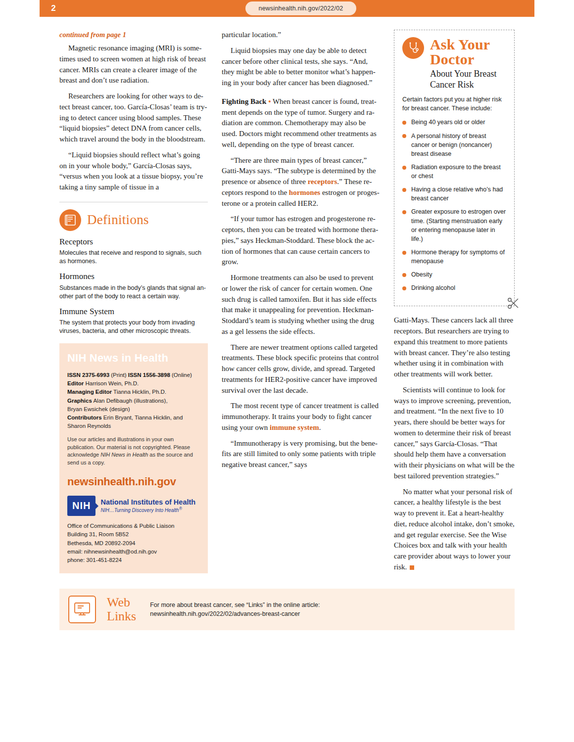2
newsinhealth.nih.gov/2022/02
continued from page 1
Magnetic resonance imaging (MRI) is sometimes used to screen women at high risk of breast cancer. MRIs can create a clearer image of the breast and don’t use radiation.
Researchers are looking for other ways to detect breast cancer, too. García-Closas’ team is trying to detect cancer using blood samples. These “liquid biopsies” detect DNA from cancer cells, which travel around the body in the bloodstream.
“Liquid biopsies should reflect what’s going on in your whole body,” García-Closas says, “versus when you look at a tissue biopsy, you’re taking a tiny sample of tissue in a
Definitions
Receptors
Molecules that receive and respond to signals, such as hormones.
Hormones
Substances made in the body’s glands that signal another part of the body to react a certain way.
Immune System
The system that protects your body from invading viruses, bacteria, and other microscopic threats.
NIH News in Health
ISSN 2375-6993 (Print) ISSN 1556-3898 (Online)
Editor Harrison Wein, Ph.D.
Managing Editor Tianna Hicklin, Ph.D.
Graphics Alan Defibaugh (illustrations),
Bryan Ewsichek (design)
Contributors Erin Bryant, Tianna Hicklin, and Sharon Reynolds
Use our articles and illustrations in your own publication. Our material is not copyrighted. Please acknowledge NIH News in Health as the source and send us a copy.
newsinhealth.nih.gov
NIH
National Institutes of Health
NIH…Turning Discovery Into Health®
Office of Communications & Public Liaison
Building 31, Room 5B52
Bethesda, MD 20892-2094
email: nihnewsinhealth@od.nih.gov
phone: 301-451-8224
particular location.”
Liquid biopsies may one day be able to detect cancer before other clinical tests, she says. “And, they might be able to better monitor what’s happening in your body after cancer has been diagnosed.”
Fighting Back • When breast cancer is found, treatment depends on the type of tumor. Surgery and radiation are common. Chemotherapy may also be used. Doctors might recommend other treatments as well, depending on the type of breast cancer.
“There are three main types of breast cancer,” Gatti-Mays says. “The subtype is determined by the presence or absence of three receptors.” These receptors respond to the hormones estrogen or progesterone or a protein called HER2.
“If your tumor has estrogen and progesterone receptors, then you can be treated with hormone therapies,” says Heckman-Stoddard. These block the action of hormones that can cause certain cancers to grow.
Hormone treatments can also be used to prevent or lower the risk of cancer for certain women. One such drug is called tamoxifen. But it has side effects that make it unappealing for prevention. Heckman-Stoddard’s team is studying whether using the drug as a gel lessens the side effects.
There are newer treatment options called targeted treatments. These block specific proteins that control how cancer cells grow, divide, and spread. Targeted treatments for HER2-positive cancer have improved survival over the last decade.
The most recent type of cancer treatment is called immunotherapy. It trains your body to fight cancer using your own immune system.
“Immunotherapy is very promising, but the benefits are still limited to only some patients with triple negative breast cancer,” says
Ask Your Doctor
About Your Breast
Cancer Risk
Certain factors put you at higher risk for breast cancer. These include:
Being 40 years old or older
A personal history of breast cancer or benign (noncancer) breast disease
Radiation exposure to the breast or chest
Having a close relative who’s had breast cancer
Greater exposure to estrogen over time. (Starting menstruation early or entering menopause later in life.)
Hormone therapy for symptoms of menopause
Obesity
Drinking alcohol
Gatti-Mays. These cancers lack all three receptors. But researchers are trying to expand this treatment to more patients with breast cancer. They’re also testing whether using it in combination with other treatments will work better.
Scientists will continue to look for ways to improve screening, prevention, and treatment. “In the next five to 10 years, there should be better ways for women to determine their risk of breast cancer,” says García-Closas. “That should help them have a conversation with their physicians on what will be the best tailored prevention strategies.”
No matter what your personal risk of cancer, a healthy lifestyle is the best way to prevent it. Eat a heart-healthy diet, reduce alcohol intake, don’t smoke, and get regular exercise. See the Wise Choices box and talk with your health care provider about ways to lower your risk.
Web
Links
For more about breast cancer, see “Links” in the online article:
newsinhealth.nih.gov/2022/02/advances-breast-cancer